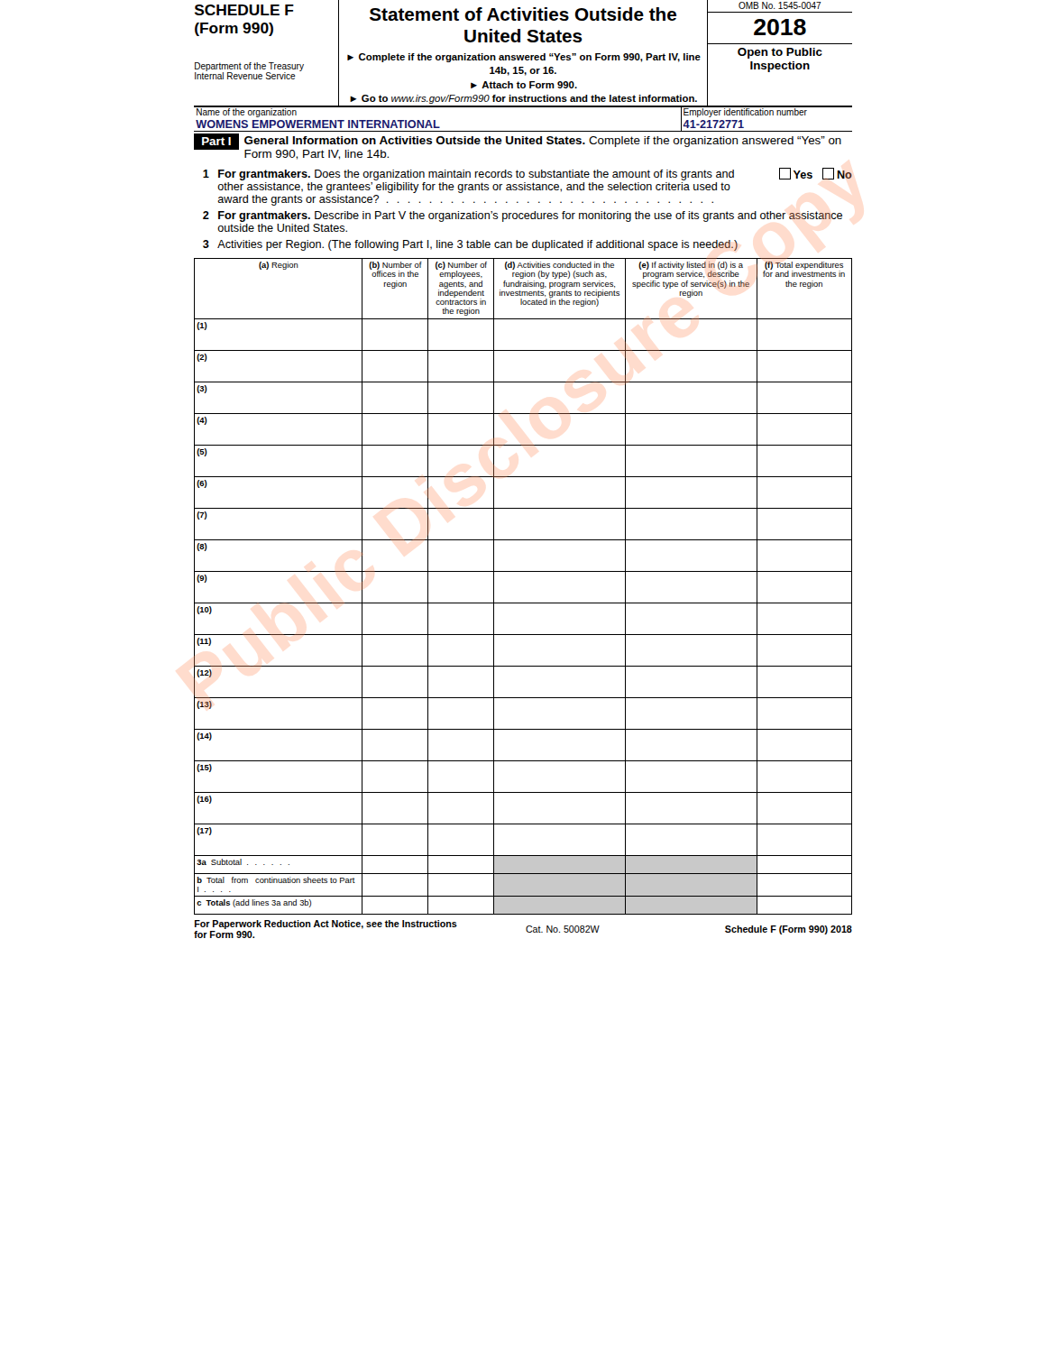Public Disclosure Copy
| SCHEDULE F (Form 990) Department of the Treasury Internal Revenue Service | Statement of Activities Outside the United States ► Complete if the organization answered “Yes” on Form 990, Part IV, line 14b, 15, or 16. ► Attach to Form 990. ► Go to www.irs.gov/Form990 for instructions and the latest information. | OMB No. 1545-0047 20 18 Open to Public Inspection |
| Name of the organization WOMENS EMPOWERMENT INTERNATIONAL | Employer identification number 41-2172771 |
Part I
General Information on Activities Outside the United States. Complete if the organization answered “Yes” on Form 990, Part IV, line 14b.
| 1 | For grantmakers. Does the organization maintain records to substantiate the amount of its grants and other assistance, the grantees’ eligibility for the grants or assistance, and the selection criteria used to award the grants or assistance? . . . . . . . . . . . . . . . . . . . . . . . . . . . . . . . | Yes No |
| 2 | For grantmakers. Describe in Part V the organization’s procedures for monitoring the use of its grants and other assistance outside the United States. |
| 3 | Activities per Region. (The following Part I, line 3 table can be duplicated if additional space is needed.) |
| (a) Region | (b) Number of offices in the region | (c) Number of employees, agents, and independent contractors in the region | (d) Activities conducted in the region (by type) (such as, fundraising, program services, investments, grants to recipients located in the region) | (e) If activity listed in (d) is a program service, describe specific type of service(s) in the region | (f) Total expenditures for and investments in the region |
| --- | --- | --- | --- | --- | --- |
| (1) | | | | | |
| (2) | | | | | |
| (3) | | | | | |
| (4) | | | | | |
| (5) | | | | | |
| (6) | | | | | |
| (7) | | | | | |
| (8) | | | | | |
| (9) | | | | | |
| (10) | | | | | |
| (11) | | | | | |
| (12) | | | | | |
| (13) | | | | | |
| (14) | | | | | |
| (15) | | | | | |
| (16) | | | | | |
| (17) | | | | | |
| 3a Subtotal . . . . . . | | | | | |
| b Total from continuation sheets to Part I . . . . | | | | | |
| c Totals (add lines 3a and 3b) | | | | | |
| For Paperwork Reduction Act Notice, see the Instructions for Form 990. | Cat. No. 50082W | Schedule F (Form 990) 2018 |